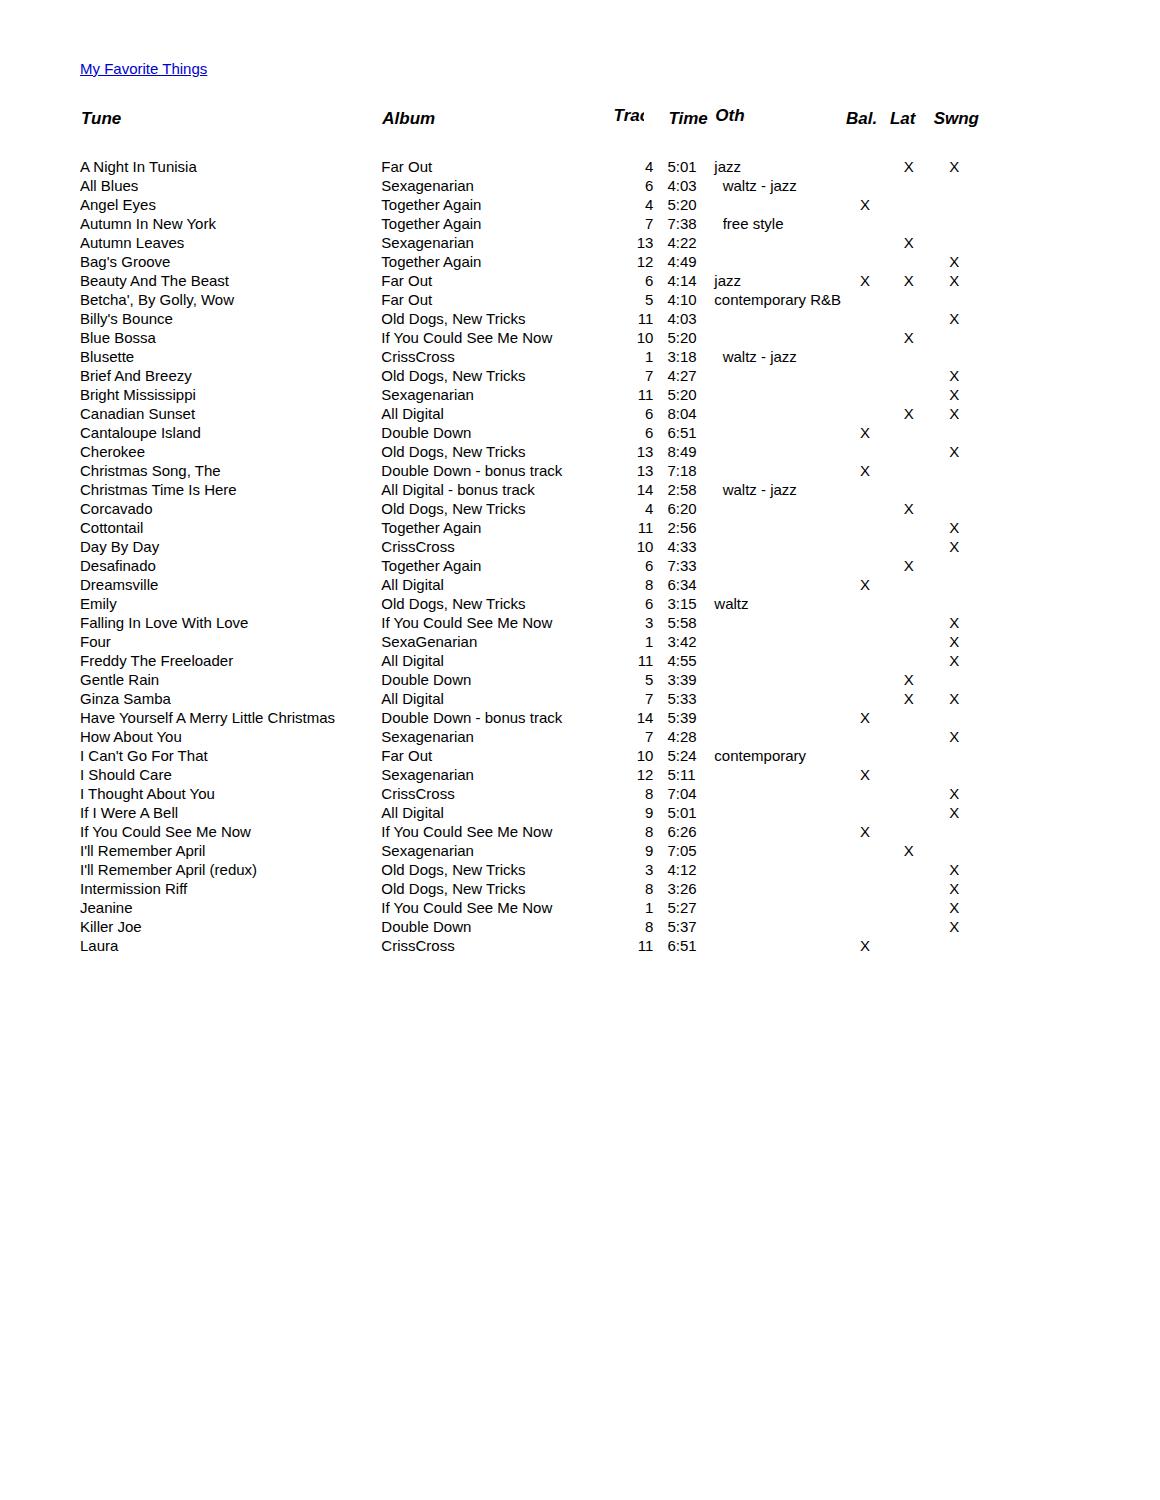My Favorite Things
| Tune | Album | Track | Time | Other | Bal. | Lat | Swng |
| --- | --- | --- | --- | --- | --- | --- | --- |
| A Night In Tunisia | Far Out | 4 | 5:01 | jazz | | X | X |
| All Blues | Sexagenarian | 6 | 4:03 | waltz - jazz | | | |
| Angel Eyes | Together Again | 4 | 5:20 | | X | | |
| Autumn In New York | Together Again | 7 | 7:38 | free style | | | |
| Autumn Leaves | Sexagenarian | 13 | 4:22 | | | X | |
| Bag's Groove | Together Again | 12 | 4:49 | | | | X |
| Beauty And The Beast | Far Out | 6 | 4:14 | jazz | X | X | X |
| Betcha', By Golly, Wow | Far Out | 5 | 4:10 | contemporary R&B | | | |
| Billy's Bounce | Old Dogs, New Tricks | 11 | 4:03 | | | | X |
| Blue Bossa | If You Could See Me Now | 10 | 5:20 | | | X | |
| Blusette | CrissCross | 1 | 3:18 | waltz - jazz | | | |
| Brief And Breezy | Old Dogs, New Tricks | 7 | 4:27 | | | | X |
| Bright Mississippi | Sexagenarian | 11 | 5:20 | | | | X |
| Canadian Sunset | All Digital | 6 | 8:04 | | | X | X |
| Cantaloupe Island | Double Down | 6 | 6:51 | | X | | |
| Cherokee | Old Dogs, New Tricks | 13 | 8:49 | | | | X |
| Christmas Song, The | Double Down - bonus track | 13 | 7:18 | | X | | |
| Christmas Time Is Here | All Digital - bonus track | 14 | 2:58 | waltz - jazz | | | |
| Corcavado | Old Dogs, New Tricks | 4 | 6:20 | | | X | |
| Cottontail | Together Again | 11 | 2:56 | | | | X |
| Day By Day | CrissCross | 10 | 4:33 | | | | X |
| Desafinado | Together Again | 6 | 7:33 | | | X | |
| Dreamsville | All Digital | 8 | 6:34 | | X | | |
| Emily | Old Dogs, New Tricks | 6 | 3:15 | waltz | | | |
| Falling In Love With Love | If You Could See Me Now | 3 | 5:58 | | | | X |
| Four | SexaGenarian | 1 | 3:42 | | | | X |
| Freddy The Freeloader | All Digital | 11 | 4:55 | | | | X |
| Gentle Rain | Double Down | 5 | 3:39 | | | X | |
| Ginza Samba | All Digital | 7 | 5:33 | | | X | X |
| Have Yourself A Merry Little Christmas | Double Down - bonus track | 14 | 5:39 | | X | | |
| How About You | Sexagenarian | 7 | 4:28 | | | | X |
| I Can't Go For That | Far Out | 10 | 5:24 | contemporary | | | |
| I Should Care | Sexagenarian | 12 | 5:11 | | X | | |
| I Thought About You | CrissCross | 8 | 7:04 | | | | X |
| If I Were A Bell | All Digital | 9 | 5:01 | | | | X |
| If You Could See Me Now | If You Could See Me Now | 8 | 6:26 | | X | | |
| I'll Remember April | Sexagenarian | 9 | 7:05 | | | X | |
| I'll Remember April (redux) | Old Dogs, New Tricks | 3 | 4:12 | | | | X |
| Intermission Riff | Old Dogs, New Tricks | 8 | 3:26 | | | | X |
| Jeanine | If You Could See Me Now | 1 | 5:27 | | | | X |
| Killer Joe | Double Down | 8 | 5:37 | | | | X |
| Laura | CrissCross | 11 | 6:51 | | X | | |